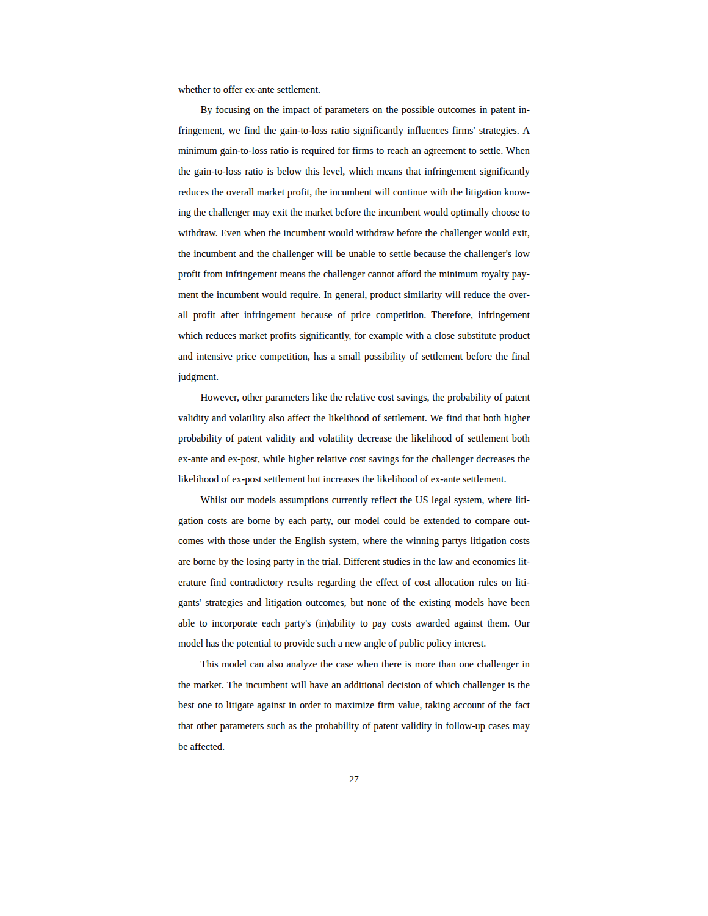whether to offer ex-ante settlement.
By focusing on the impact of parameters on the possible outcomes in patent infringement, we find the gain-to-loss ratio significantly influences firms' strategies. A minimum gain-to-loss ratio is required for firms to reach an agreement to settle. When the gain-to-loss ratio is below this level, which means that infringement significantly reduces the overall market profit, the incumbent will continue with the litigation knowing the challenger may exit the market before the incumbent would optimally choose to withdraw. Even when the incumbent would withdraw before the challenger would exit, the incumbent and the challenger will be unable to settle because the challenger's low profit from infringement means the challenger cannot afford the minimum royalty payment the incumbent would require. In general, product similarity will reduce the overall profit after infringement because of price competition. Therefore, infringement which reduces market profits significantly, for example with a close substitute product and intensive price competition, has a small possibility of settlement before the final judgment.
However, other parameters like the relative cost savings, the probability of patent validity and volatility also affect the likelihood of settlement. We find that both higher probability of patent validity and volatility decrease the likelihood of settlement both ex-ante and ex-post, while higher relative cost savings for the challenger decreases the likelihood of ex-post settlement but increases the likelihood of ex-ante settlement.
Whilst our models assumptions currently reflect the US legal system, where litigation costs are borne by each party, our model could be extended to compare outcomes with those under the English system, where the winning partys litigation costs are borne by the losing party in the trial. Different studies in the law and economics literature find contradictory results regarding the effect of cost allocation rules on litigants' strategies and litigation outcomes, but none of the existing models have been able to incorporate each party's (in)ability to pay costs awarded against them. Our model has the potential to provide such a new angle of public policy interest.
This model can also analyze the case when there is more than one challenger in the market. The incumbent will have an additional decision of which challenger is the best one to litigate against in order to maximize firm value, taking account of the fact that other parameters such as the probability of patent validity in follow-up cases may be affected.
27